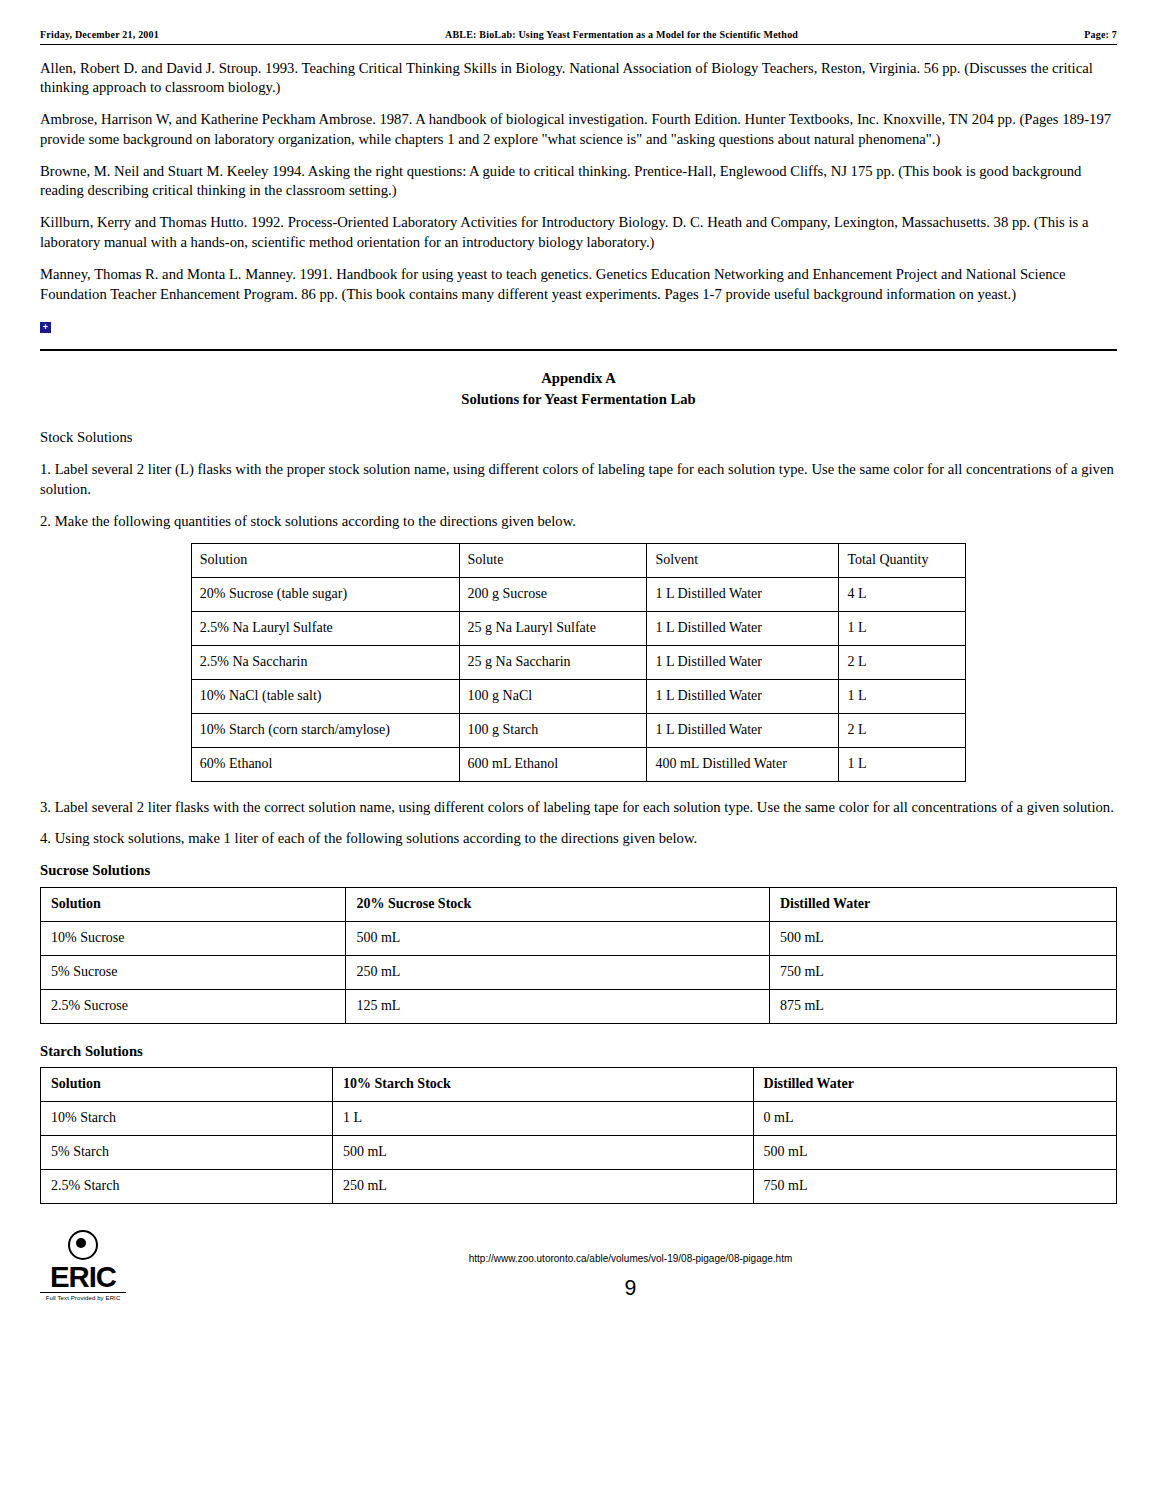Friday, December 21, 2001 ABLE: BioLab: Using Yeast Fermentation as a Model for the Scientific Method Page: 7
Allen, Robert D. and David J. Stroup. 1993. Teaching Critical Thinking Skills in Biology. National Association of Biology Teachers, Reston, Virginia. 56 pp. (Discusses the critical thinking approach to classroom biology.)
Ambrose, Harrison W, and Katherine Peckham Ambrose. 1987. A handbook of biological investigation. Fourth Edition. Hunter Textbooks, Inc. Knoxville, TN 204 pp. (Pages 189-197 provide some background on laboratory organization, while chapters 1 and 2 explore "what science is" and "asking questions about natural phenomena".)
Browne, M. Neil and Stuart M. Keeley 1994. Asking the right questions: A guide to critical thinking. Prentice-Hall, Englewood Cliffs, NJ 175 pp. (This book is good background reading describing critical thinking in the classroom setting.)
Killburn, Kerry and Thomas Hutto. 1992. Process-Oriented Laboratory Activities for Introductory Biology. D. C. Heath and Company, Lexington, Massachusetts. 38 pp. (This is a laboratory manual with a hands-on, scientific method orientation for an introductory biology laboratory.)
Manney, Thomas R. and Monta L. Manney. 1991. Handbook for using yeast to teach genetics. Genetics Education Networking and Enhancement Project and National Science Foundation Teacher Enhancement Program. 86 pp. (This book contains many different yeast experiments. Pages 1-7 provide useful background information on yeast.)
+
Appendix A
Solutions for Yeast Fermentation Lab
Stock Solutions
1. Label several 2 liter (L) flasks with the proper stock solution name, using different colors of labeling tape for each solution type. Use the same color for all concentrations of a given solution.
2. Make the following quantities of stock solutions according to the directions given below.
| Solution | Solute | Solvent | Total Quantity |
| --- | --- | --- | --- |
| 20% Sucrose (table sugar) | 200 g Sucrose | 1 L Distilled Water | 4 L |
| 2.5% Na Lauryl Sulfate | 25 g Na Lauryl Sulfate | 1 L Distilled Water | 1 L |
| 2.5% Na Saccharin | 25 g Na Saccharin | 1 L Distilled Water | 2 L |
| 10% NaCl (table salt) | 100 g NaCl | 1 L Distilled Water | 1 L |
| 10% Starch (corn starch/amylose) | 100 g Starch | 1 L Distilled Water | 2 L |
| 60% Ethanol | 600 mL Ethanol | 400 mL Distilled Water | 1 L |
3. Label several 2 liter flasks with the correct solution name, using different colors of labeling tape for each solution type. Use the same color for all concentrations of a given solution.
4. Using stock solutions, make 1 liter of each of the following solutions according to the directions given below.
Sucrose Solutions
| Solution | 20% Sucrose Stock | Distilled Water |
| --- | --- | --- |
| 10% Sucrose | 500 mL | 500 mL |
| 5% Sucrose | 250 mL | 750 mL |
| 2.5% Sucrose | 125 mL | 875 mL |
Starch Solutions
| Solution | 10% Starch Stock | Distilled Water |
| --- | --- | --- |
| 10% Starch | 1 L | 0 mL |
| 5% Starch | 500 mL | 500 mL |
| 2.5% Starch | 250 mL | 750 mL |
ERIC
Full Text Provided by ERIC
http://www.zoo.utoronto.ca/able/volumes/vol-19/08-pigage/08-pigage.htm
9